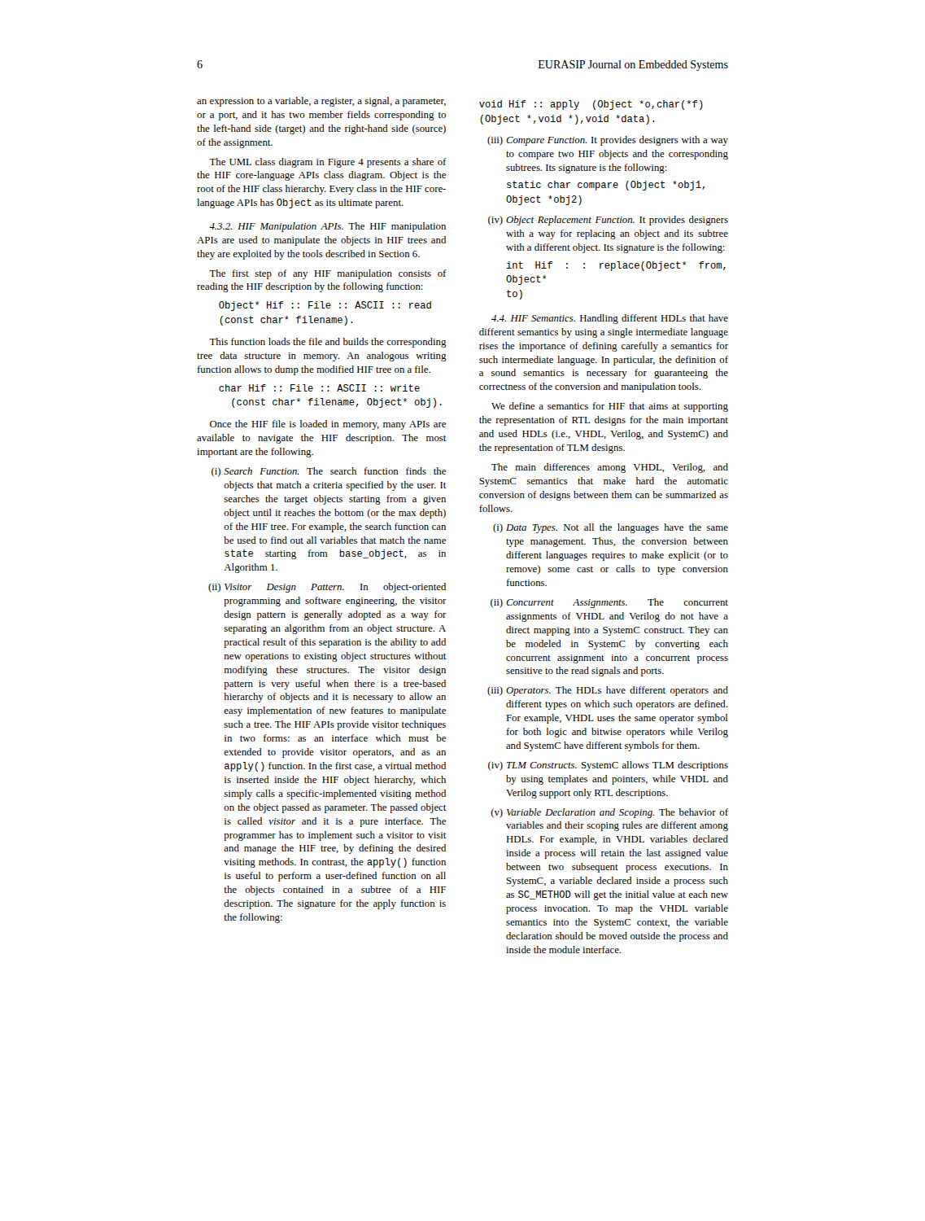6
EURASIP Journal on Embedded Systems
an expression to a variable, a register, a signal, a parameter, or a port, and it has two member fields corresponding to the left-hand side (target) and the right-hand side (source) of the assignment.
The UML class diagram in Figure 4 presents a share of the HIF core-language APIs class diagram. Object is the root of the HIF class hierarchy. Every class in the HIF core-language APIs has Object as its ultimate parent.
4.3.2. HIF Manipulation APIs. The HIF manipulation APIs are used to manipulate the objects in HIF trees and they are exploited by the tools described in Section 6.
The first step of any HIF manipulation consists of reading the HIF description by the following function:
Object* Hif :: File :: ASCII :: read
(const char* filename).
This function loads the file and builds the corresponding tree data structure in memory. An analogous writing function allows to dump the modified HIF tree on a file.
char Hif :: File :: ASCII :: write
(const char* filename, Object* obj).
Once the HIF file is loaded in memory, many APIs are available to navigate the HIF description. The most important are the following.
Search Function. The search function finds the objects that match a criteria specified by the user. It searches the target objects starting from a given object until it reaches the bottom (or the max depth) of the HIF tree. For example, the search function can be used to find out all variables that match the name state starting from base_object, as in Algorithm 1.
Visitor Design Pattern. In object-oriented programming and software engineering, the visitor design pattern is generally adopted as a way for separating an algorithm from an object structure. A practical result of this separation is the ability to add new operations to existing object structures without modifying these structures. The visitor design pattern is very useful when there is a tree-based hierarchy of objects and it is necessary to allow an easy implementation of new features to manipulate such a tree. The HIF APIs provide visitor techniques in two forms: as an interface which must be extended to provide visitor operators, and as an apply() function. In the first case, a virtual method is inserted inside the HIF object hierarchy, which simply calls a specific-implemented visiting method on the object passed as parameter. The passed object is called visitor and it is a pure interface. The programmer has to implement such a visitor to visit and manage the HIF tree, by defining the desired visiting methods. In contrast, the apply() function is useful to perform a user-defined function on all the objects contained in a subtree of a HIF description. The signature for the apply function is the following:
void Hif :: apply (Object *o,char(*f)
(Object *,void *),void *data).
Compare Function. It provides designers with a way to compare two HIF objects and the corresponding subtrees. Its signature is the following:
static char compare (Object *obj1,
Object *obj2)
Object Replacement Function. It provides designers with a way for replacing an object and its subtree with a different object. Its signature is the following:
int Hif : : replace(Object* from, Object*
to)
4.4. HIF Semantics. Handling different HDLs that have different semantics by using a single intermediate language rises the importance of defining carefully a semantics for such intermediate language. In particular, the definition of a sound semantics is necessary for guaranteeing the correctness of the conversion and manipulation tools.
We define a semantics for HIF that aims at supporting the representation of RTL designs for the main important and used HDLs (i.e., VHDL, Verilog, and SystemC) and the representation of TLM designs.
The main differences among VHDL, Verilog, and SystemC semantics that make hard the automatic conversion of designs between them can be summarized as follows.
Data Types. Not all the languages have the same type management. Thus, the conversion between different languages requires to make explicit (or to remove) some cast or calls to type conversion functions.
Concurrent Assignments. The concurrent assignments of VHDL and Verilog do not have a direct mapping into a SystemC construct. They can be modeled in SystemC by converting each concurrent assignment into a concurrent process sensitive to the read signals and ports.
Operators. The HDLs have different operators and different types on which such operators are defined. For example, VHDL uses the same operator symbol for both logic and bitwise operators while Verilog and SystemC have different symbols for them.
TLM Constructs. SystemC allows TLM descriptions by using templates and pointers, while VHDL and Verilog support only RTL descriptions.
Variable Declaration and Scoping. The behavior of variables and their scoping rules are different among HDLs. For example, in VHDL variables declared inside a process will retain the last assigned value between two subsequent process executions. In SystemC, a variable declared inside a process such as SC_METHOD will get the initial value at each new process invocation. To map the VHDL variable semantics into the SystemC context, the variable declaration should be moved outside the process and inside the module interface.